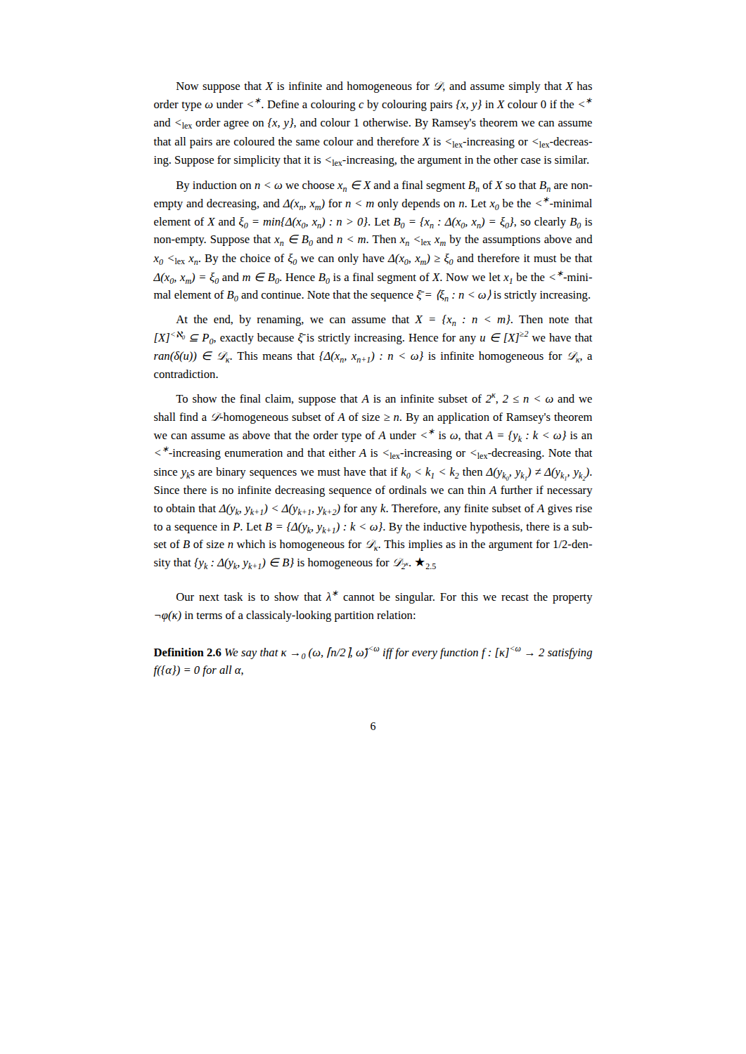Now suppose that X is infinite and homogeneous for 𝒟, and assume simply that X has order type ω under <∗. Define a colouring c by colouring pairs {x, y} in X colour 0 if the <∗ and <lex order agree on {x, y}, and colour 1 otherwise. By Ramsey's theorem we can assume that all pairs are coloured the same colour and therefore X is <lex-increasing or <lex-decreasing. Suppose for simplicity that it is <lex-increasing, the argument in the other case is similar.
By induction on n < ω we choose xn ∈ X and a final segment Bn of X so that Bn are non-empty and decreasing, and Δ(xn, xm) for n < m only depends on n. Let x0 be the <∗-minimal element of X and ξ0 = min{Δ(x0, xn) : n > 0}. Let B0 = {xn : Δ(x0, xn) = ξ0}, so clearly B0 is non-empty. Suppose that xn ∈ B0 and n < m. Then xn <lex xm by the assumptions above and x0 <lex xn. By the choice of ξ0 we can only have Δ(x0, xm) ≥ ξ0 and therefore it must be that Δ(x0, xm) = ξ0 and m ∈ B0. Hence B0 is a final segment of X. Now we let x1 be the <∗-minimal element of B0 and continue. Note that the sequence ξ̄ = ⟨ξn : n < ω⟩ is strictly increasing.
At the end, by renaming, we can assume that X = {xn : n < m}. Then note that [X]<ℵ0 ⊆ P0, exactly because ξ̄ is strictly increasing. Hence for any u ∈ [X]≥2 we have that ran(δ(u)) ∈ 𝒟κ. This means that {Δ(xn, xn+1) : n < ω} is infinite homogeneous for 𝒟κ, a contradiction.
To show the final claim, suppose that A is an infinite subset of 2κ, 2 ≤ n < ω and we shall find a 𝒟-homogeneous subset of A of size ≥ n. By an application of Ramsey's theorem we can assume as above that the order type of A under <∗ is ω, that A = {yk : k < ω} is an <∗-increasing enumeration and that either A is <lex-increasing or <lex-decreasing. Note that since yks are binary sequences we must have that if k0 < k1 < k2 then Δ(yk0, yk1) ≠ Δ(yk1, yk2). Since there is no infinite decreasing sequence of ordinals we can thin A further if necessary to obtain that Δ(yk, yk+1) < Δ(yk+1, yk+2) for any k. Therefore, any finite subset of A gives rise to a sequence in P. Let B = {Δ(yk, yk+1) : k < ω}. By the inductive hypothesis, there is a subset of B of size n which is homogeneous for 𝒟κ. This implies as in the argument for 1/2-density that {yk : Δ(yk, yk+1) ∈ B} is homogeneous for 𝒟2κ. ★2.5
Our next task is to show that λ∗ cannot be singular. For this we recast the property ¬φ(κ) in terms of a classicaly-looking partition relation:
Definition 2.6 We say that κ →0 (ω, ⌈n/2⌉, ω̂)<ω iff for every function f : [κ]<ω → 2 satisfying f({α}) = 0 for all α,
6